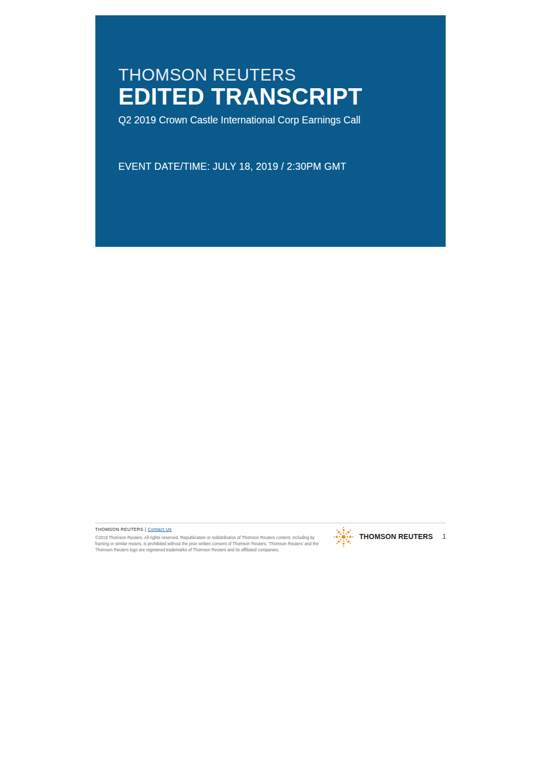THOMSON REUTERS
EDITED TRANSCRIPT
Q2 2019 Crown Castle International Corp Earnings Call
EVENT DATE/TIME: JULY 18, 2019 / 2:30PM GMT
THOMSON REUTERS | Contact Us
©2019 Thomson Reuters. All rights reserved. Republication or redistribution of Thomson Reuters content, including by framing or similar means, is prohibited without the prior written consent of Thomson Reuters. 'Thomson Reuters' and the Thomson Reuters logo are registered trademarks of Thomson Reuters and its affiliated companies.
THOMSON REUTERS
1